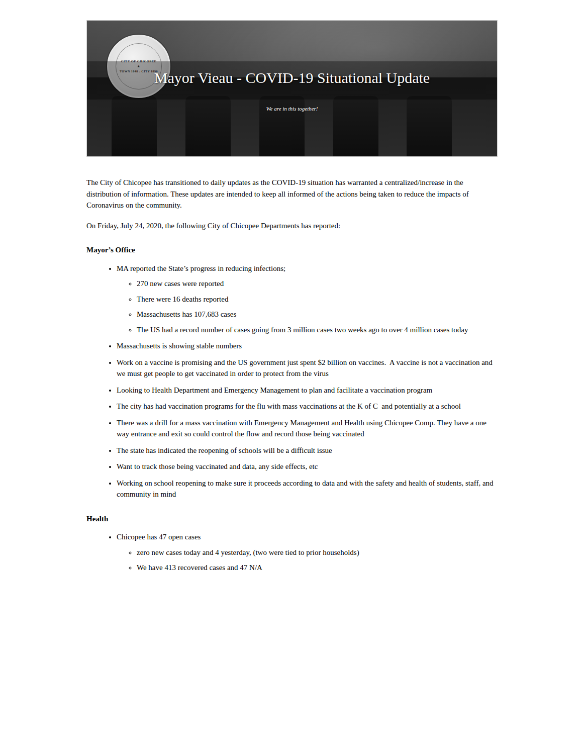CITY OF CHICOPEE
★
TOWN 1848 : CITY 1890
Mayor Vieau - COVID-19 Situational Update
We are in this together!
The City of Chicopee has transitioned to daily updates as the COVID-19 situation has warranted a centralized/increase in the distribution of information. These updates are intended to keep all informed of the actions being taken to reduce the impacts of Coronavirus on the community.
On Friday, July 24, 2020, the following City of Chicopee Departments has reported:
Mayor’s Office
MA reported the State’s progress in reducing infections;
270 new cases were reported
There were 16 deaths reported
Massachusetts has 107,683 cases
The US had a record number of cases going from 3 million cases two weeks ago to over 4 million cases today
Massachusetts is showing stable numbers
Work on a vaccine is promising and the US government just spent $2 billion on vaccines. A vaccine is not a vaccination and we must get people to get vaccinated in order to protect from the virus
Looking to Health Department and Emergency Management to plan and facilitate a vaccination program
The city has had vaccination programs for the flu with mass vaccinations at the K of C and potentially at a school
There was a drill for a mass vaccination with Emergency Management and Health using Chicopee Comp. They have a one way entrance and exit so could control the flow and record those being vaccinated
The state has indicated the reopening of schools will be a difficult issue
Want to track those being vaccinated and data, any side effects, etc
Working on school reopening to make sure it proceeds according to data and with the safety and health of students, staff, and community in mind
Health
Chicopee has 47 open cases
zero new cases today and 4 yesterday, (two were tied to prior households)
We have 413 recovered cases and 47 N/A